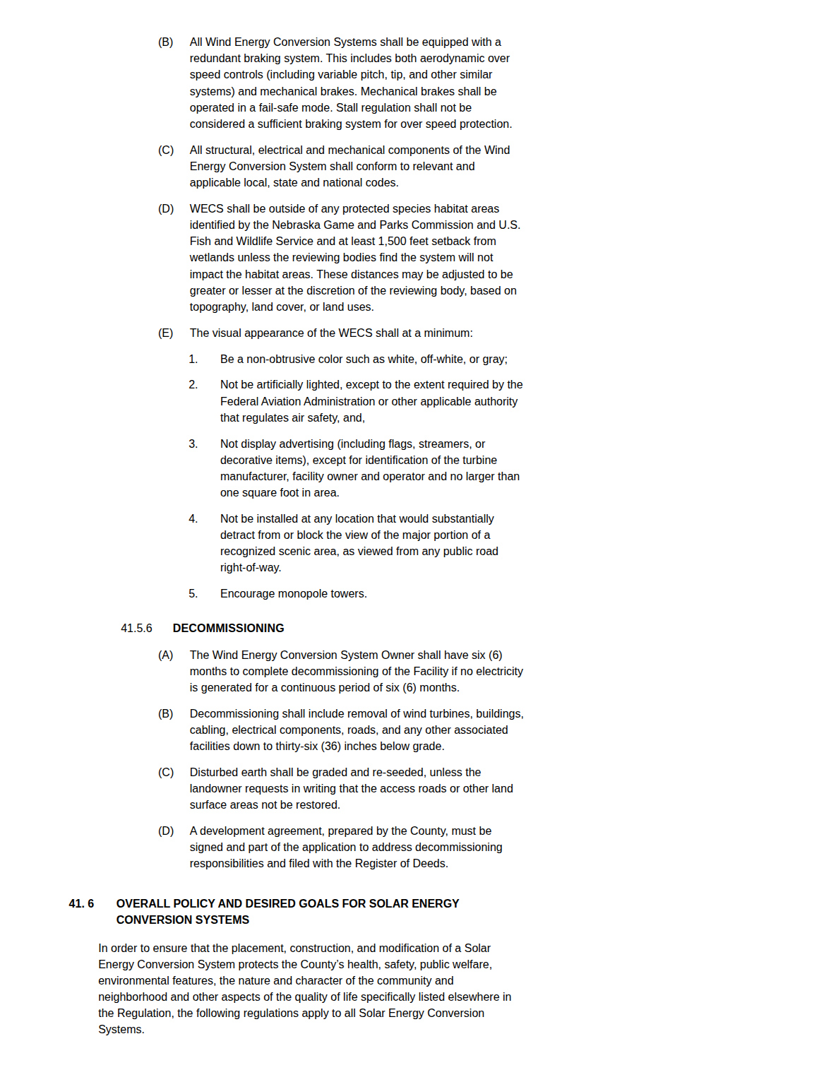(B) All Wind Energy Conversion Systems shall be equipped with a redundant braking system. This includes both aerodynamic over speed controls (including variable pitch, tip, and other similar systems) and mechanical brakes. Mechanical brakes shall be operated in a fail-safe mode. Stall regulation shall not be considered a sufficient braking system for over speed protection.
(C) All structural, electrical and mechanical components of the Wind Energy Conversion System shall conform to relevant and applicable local, state and national codes.
(D) WECS shall be outside of any protected species habitat areas identified by the Nebraska Game and Parks Commission and U.S. Fish and Wildlife Service and at least 1,500 feet setback from wetlands unless the reviewing bodies find the system will not impact the habitat areas. These distances may be adjusted to be greater or lesser at the discretion of the reviewing body, based on topography, land cover, or land uses.
(E) The visual appearance of the WECS shall at a minimum:
1. Be a non-obtrusive color such as white, off-white, or gray;
2. Not be artificially lighted, except to the extent required by the Federal Aviation Administration or other applicable authority that regulates air safety, and,
3. Not display advertising (including flags, streamers, or decorative items), except for identification of the turbine manufacturer, facility owner and operator and no larger than one square foot in area.
4. Not be installed at any location that would substantially detract from or block the view of the major portion of a recognized scenic area, as viewed from any public road right-of-way.
5. Encourage monopole towers.
41.5.6 DECOMMISSIONING
(A) The Wind Energy Conversion System Owner shall have six (6) months to complete decommissioning of the Facility if no electricity is generated for a continuous period of six (6) months.
(B) Decommissioning shall include removal of wind turbines, buildings, cabling, electrical components, roads, and any other associated facilities down to thirty-six (36) inches below grade.
(C) Disturbed earth shall be graded and re-seeded, unless the landowner requests in writing that the access roads or other land surface areas not be restored.
(D) A development agreement, prepared by the County, must be signed and part of the application to address decommissioning responsibilities and filed with the Register of Deeds.
41. 6 OVERALL POLICY AND DESIRED GOALS FOR SOLAR ENERGY CONVERSION SYSTEMS
In order to ensure that the placement, construction, and modification of a Solar Energy Conversion System protects the County’s health, safety, public welfare, environmental features, the nature and character of the community and neighborhood and other aspects of the quality of life specifically listed elsewhere in the Regulation, the following regulations apply to all Solar Energy Conversion Systems.